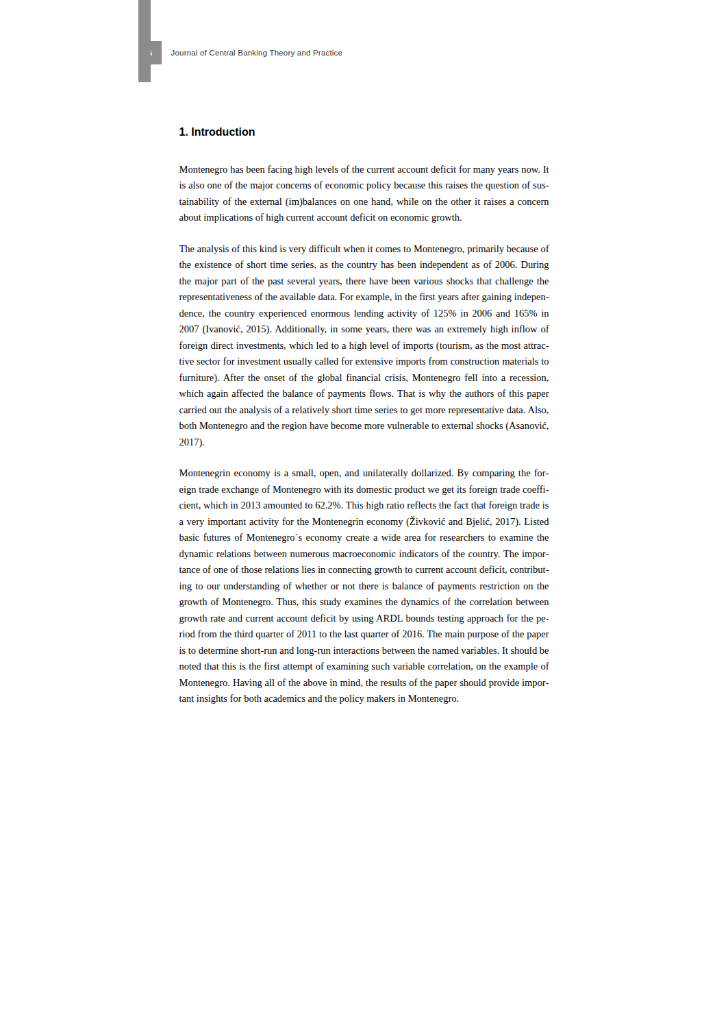6
Journal of Central Banking Theory and Practice
1. Introduction
Montenegro has been facing high levels of the current account deficit for many years now. It is also one of the major concerns of economic policy because this raises the question of sustainability of the external (im)balances on one hand, while on the other it raises a concern about implications of high current account deficit on economic growth.
The analysis of this kind is very difficult when it comes to Montenegro, primarily because of the existence of short time series, as the country has been independent as of 2006. During the major part of the past several years, there have been various shocks that challenge the representativeness of the available data. For example, in the first years after gaining independence, the country experienced enormous lending activity of 125% in 2006 and 165% in 2007 (Ivanović, 2015). Additionally, in some years, there was an extremely high inflow of foreign direct investments, which led to a high level of imports (tourism, as the most attractive sector for investment usually called for extensive imports from construction materials to furniture). After the onset of the global financial crisis, Montenegro fell into a recession, which again affected the balance of payments flows. That is why the authors of this paper carried out the analysis of a relatively short time series to get more representative data. Also, both Montenegro and the region have become more vulnerable to external shocks (Asanović, 2017).
Montenegrin economy is a small, open, and unilaterally dollarized. By comparing the foreign trade exchange of Montenegro with its domestic product we get its foreign trade coefficient, which in 2013 amounted to 62.2%. This high ratio reflects the fact that foreign trade is a very important activity for the Montenegrin economy (Živković and Bjelić, 2017). Listed basic futures of Montenegro`s economy create a wide area for researchers to examine the dynamic relations between numerous macroeconomic indicators of the country. The importance of one of those relations lies in connecting growth to current account deficit, contributing to our understanding of whether or not there is balance of payments restriction on the growth of Montenegro. Thus, this study examines the dynamics of the correlation between growth rate and current account deficit by using ARDL bounds testing approach for the period from the third quarter of 2011 to the last quarter of 2016. The main purpose of the paper is to determine short-run and long-run interactions between the named variables. It should be noted that this is the first attempt of examining such variable correlation, on the example of Montenegro. Having all of the above in mind, the results of the paper should provide important insights for both academics and the policy makers in Montenegro.